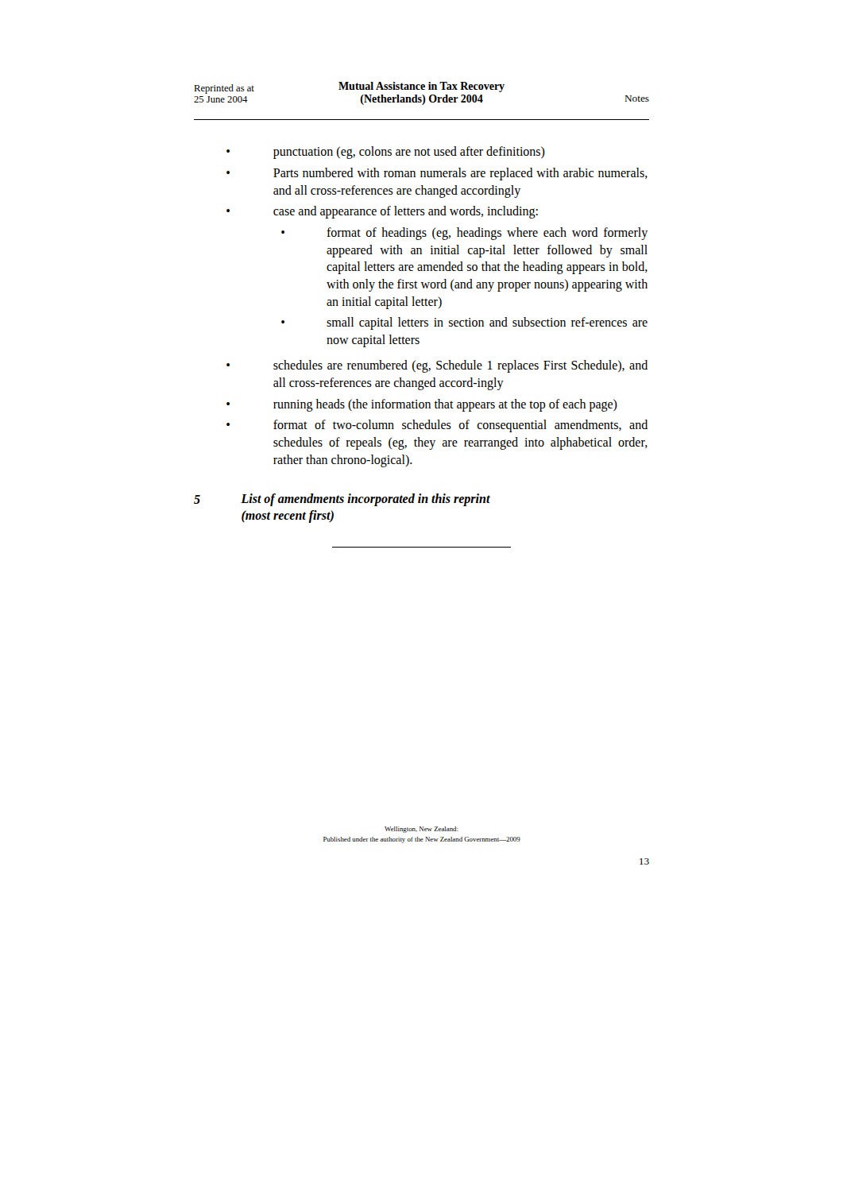| Reprinted as at 25 June 2004 | Mutual Assistance in Tax Recovery (Netherlands) Order 2004 | Notes |
• punctuation (eg, colons are not used after definitions)
• Parts numbered with roman numerals are replaced with arabic numerals, and all cross-references are changed accordingly
• case and appearance of letters and words, including:
• format of headings (eg, headings where each word formerly appeared with an initial cap‑ital letter followed by small capital letters are amended so that the heading appears in bold, with only the first word (and any proper nouns) appearing with an initial capital letter)
• small capital letters in section and subsection ref‑erences are now capital letters
• schedules are renumbered (eg, Schedule 1 replaces First Schedule), and all cross-references are changed accord‑ingly
• running heads (the information that appears at the top of each page)
• format of two-column schedules of consequential amendments, and schedules of repeals (eg, they are rearranged into alphabetical order, rather than chrono‑logical).
5 List of amendments incorporated in this reprint
(most recent first)
Wellington, New Zealand:
Published under the authority of the New Zealand Government—2009
13